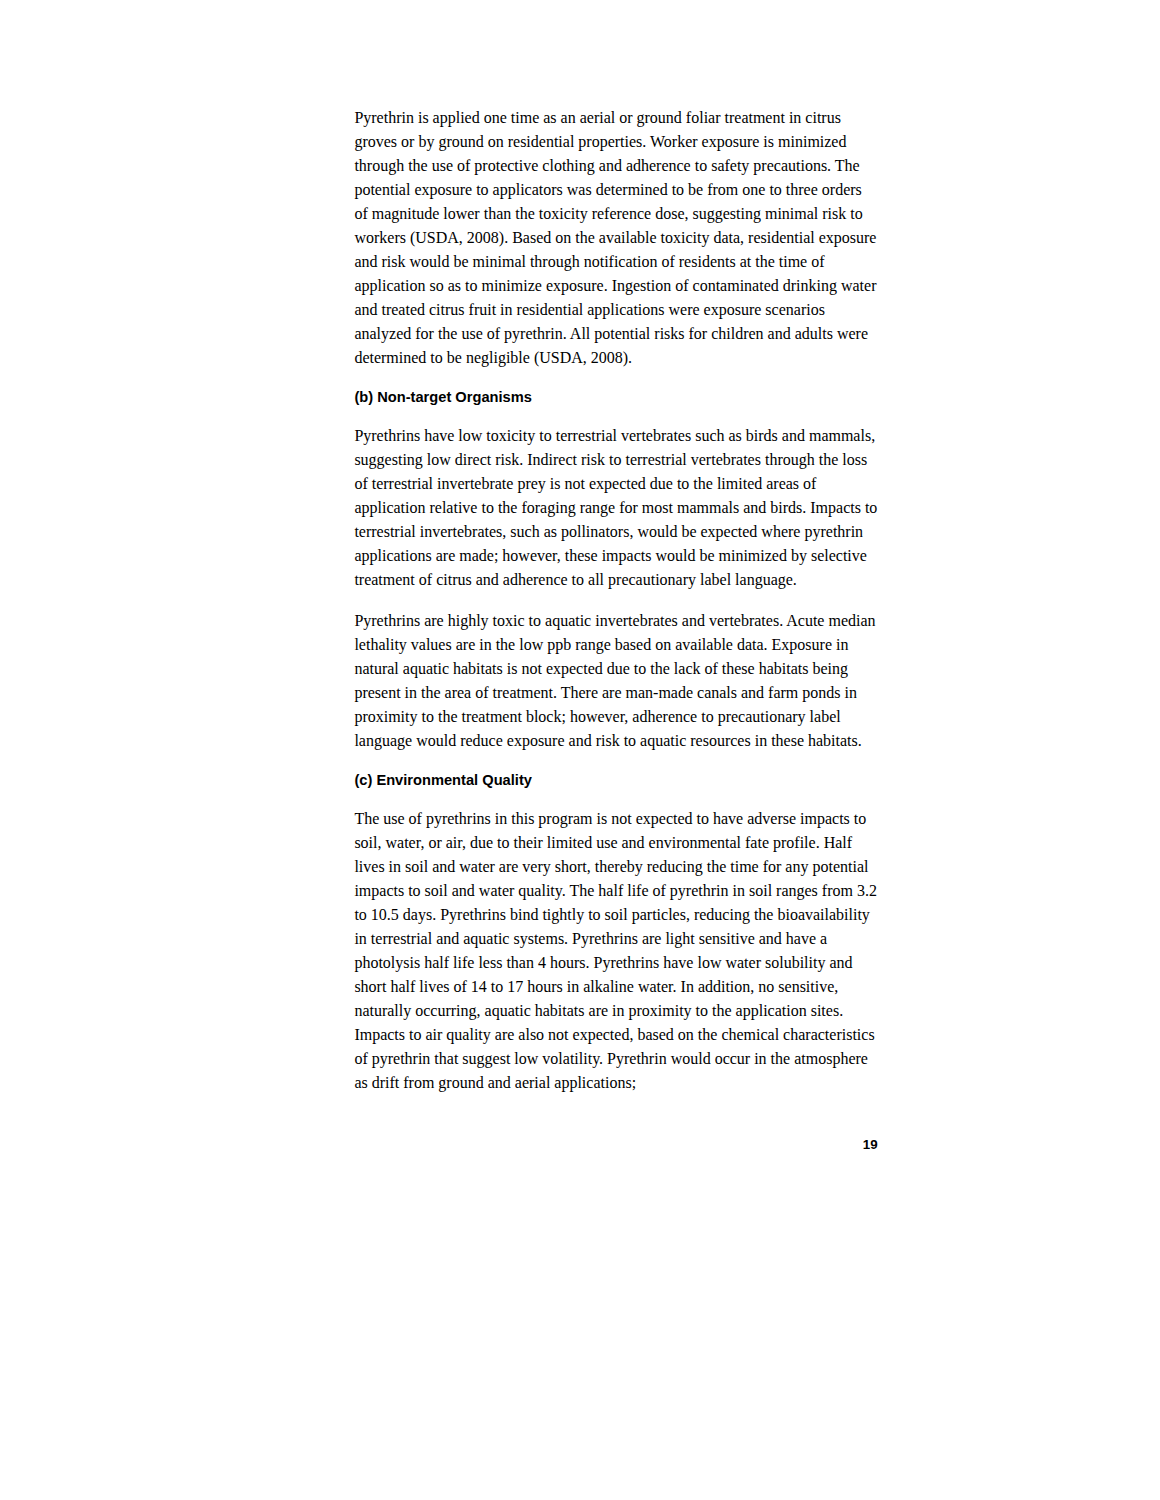Pyrethrin is applied one time as an aerial or ground foliar treatment in citrus groves or by ground on residential properties. Worker exposure is minimized through the use of protective clothing and adherence to safety precautions. The potential exposure to applicators was determined to be from one to three orders of magnitude lower than the toxicity reference dose, suggesting minimal risk to workers (USDA, 2008). Based on the available toxicity data, residential exposure and risk would be minimal through notification of residents at the time of application so as to minimize exposure. Ingestion of contaminated drinking water and treated citrus fruit in residential applications were exposure scenarios analyzed for the use of pyrethrin. All potential risks for children and adults were determined to be negligible (USDA, 2008).
(b) Non-target Organisms
Pyrethrins have low toxicity to terrestrial vertebrates such as birds and mammals, suggesting low direct risk. Indirect risk to terrestrial vertebrates through the loss of terrestrial invertebrate prey is not expected due to the limited areas of application relative to the foraging range for most mammals and birds. Impacts to terrestrial invertebrates, such as pollinators, would be expected where pyrethrin applications are made; however, these impacts would be minimized by selective treatment of citrus and adherence to all precautionary label language.
Pyrethrins are highly toxic to aquatic invertebrates and vertebrates. Acute median lethality values are in the low ppb range based on available data. Exposure in natural aquatic habitats is not expected due to the lack of these habitats being present in the area of treatment. There are man-made canals and farm ponds in proximity to the treatment block; however, adherence to precautionary label language would reduce exposure and risk to aquatic resources in these habitats.
(c) Environmental Quality
The use of pyrethrins in this program is not expected to have adverse impacts to soil, water, or air, due to their limited use and environmental fate profile. Half lives in soil and water are very short, thereby reducing the time for any potential impacts to soil and water quality. The half life of pyrethrin in soil ranges from 3.2 to 10.5 days. Pyrethrins bind tightly to soil particles, reducing the bioavailability in terrestrial and aquatic systems. Pyrethrins are light sensitive and have a photolysis half life less than 4 hours. Pyrethrins have low water solubility and short half lives of 14 to 17 hours in alkaline water. In addition, no sensitive, naturally occurring, aquatic habitats are in proximity to the application sites. Impacts to air quality are also not expected, based on the chemical characteristics of pyrethrin that suggest low volatility. Pyrethrin would occur in the atmosphere as drift from ground and aerial applications;
19